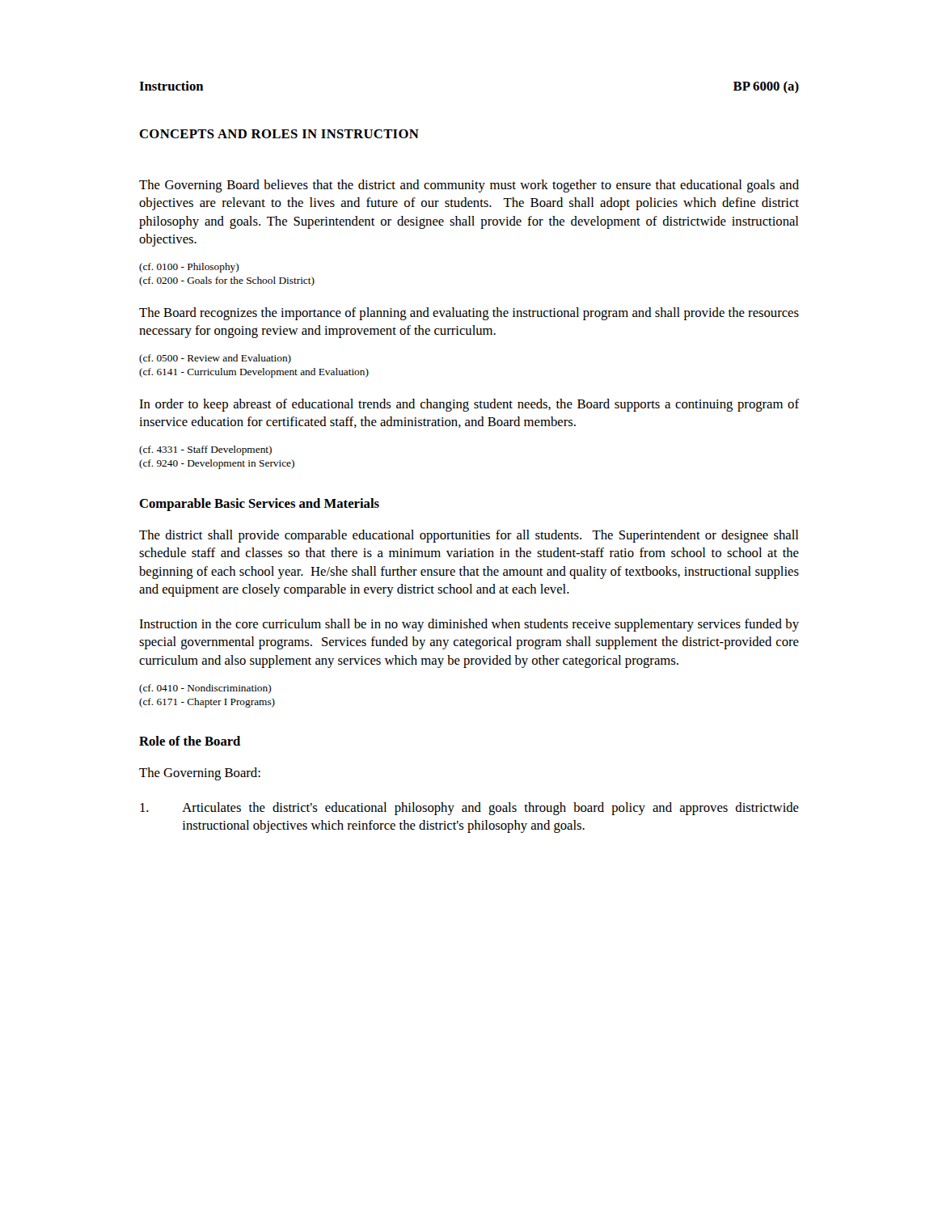Instruction BP 6000 (a)
Concepts and Roles in Instruction
The Governing Board believes that the district and community must work together to ensure that educational goals and objectives are relevant to the lives and future of our students. The Board shall adopt policies which define district philosophy and goals. The Superintendent or designee shall provide for the development of districtwide instructional objectives.
(cf. 0100 - Philosophy) (cf. 0200 - Goals for the School District)
The Board recognizes the importance of planning and evaluating the instructional program and shall provide the resources necessary for ongoing review and improvement of the curriculum.
(cf. 0500 - Review and Evaluation) (cf. 6141 - Curriculum Development and Evaluation)
In order to keep abreast of educational trends and changing student needs, the Board supports a continuing program of inservice education for certificated staff, the administration, and Board members.
(cf. 4331 - Staff Development) (cf. 9240 - Development in Service)
Comparable Basic Services and Materials
The district shall provide comparable educational opportunities for all students. The Superintendent or designee shall schedule staff and classes so that there is a minimum variation in the student-staff ratio from school to school at the beginning of each school year. He/she shall further ensure that the amount and quality of textbooks, instructional supplies and equipment are closely comparable in every district school and at each level.
Instruction in the core curriculum shall be in no way diminished when students receive supplementary services funded by special governmental programs. Services funded by any categorical program shall supplement the district-provided core curriculum and also supplement any services which may be provided by other categorical programs.
(cf. 0410 - Nondiscrimination) (cf. 6171 - Chapter I Programs)
Role of the Board
The Governing Board:
Articulates the district's educational philosophy and goals through board policy and approves districtwide instructional objectives which reinforce the district's philosophy and goals.